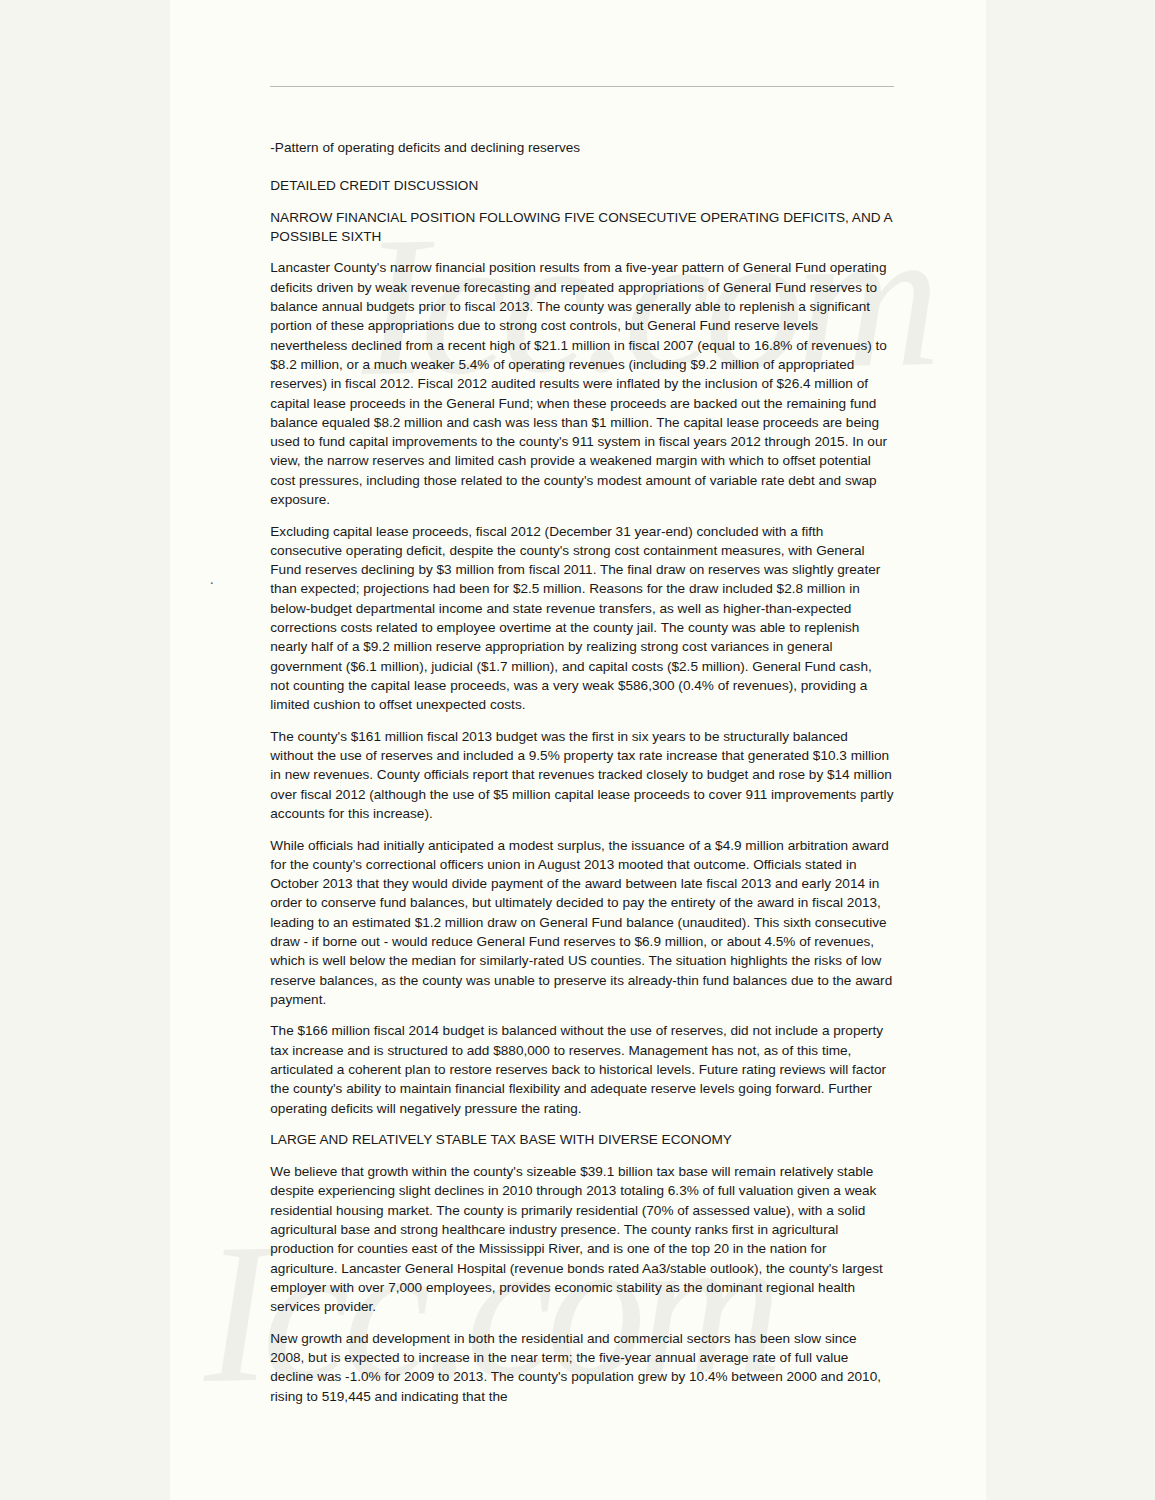Icc.com
Icc.com
.
-Pattern of operating deficits and declining reserves
DETAILED CREDIT DISCUSSION
NARROW FINANCIAL POSITION FOLLOWING FIVE CONSECUTIVE OPERATING DEFICITS, AND A
POSSIBLE SIXTH
Lancaster County's narrow financial position results from a five-year pattern of General Fund operating deficits driven by weak revenue forecasting and repeated appropriations of General Fund reserves to balance annual budgets prior to fiscal 2013. The county was generally able to replenish a significant portion of these appropriations due to strong cost controls, but General Fund reserve levels nevertheless declined from a recent high of $21.1 million in fiscal 2007 (equal to 16.8% of revenues) to $8.2 million, or a much weaker 5.4% of operating revenues (including $9.2 million of appropriated reserves) in fiscal 2012. Fiscal 2012 audited results were inflated by the inclusion of $26.4 million of capital lease proceeds in the General Fund; when these proceeds are backed out the remaining fund balance equaled $8.2 million and cash was less than $1 million. The capital lease proceeds are being used to fund capital improvements to the county's 911 system in fiscal years 2012 through 2015. In our view, the narrow reserves and limited cash provide a weakened margin with which to offset potential cost pressures, including those related to the county's modest amount of variable rate debt and swap exposure.
Excluding capital lease proceeds, fiscal 2012 (December 31 year-end) concluded with a fifth consecutive operating deficit, despite the county's strong cost containment measures, with General Fund reserves declining by $3 million from fiscal 2011. The final draw on reserves was slightly greater than expected; projections had been for $2.5 million. Reasons for the draw included $2.8 million in below-budget departmental income and state revenue transfers, as well as higher-than-expected corrections costs related to employee overtime at the county jail. The county was able to replenish nearly half of a $9.2 million reserve appropriation by realizing strong cost variances in general government ($6.1 million), judicial ($1.7 million), and capital costs ($2.5 million). General Fund cash, not counting the capital lease proceeds, was a very weak $586,300 (0.4% of revenues), providing a limited cushion to offset unexpected costs.
The county's $161 million fiscal 2013 budget was the first in six years to be structurally balanced without the use of reserves and included a 9.5% property tax rate increase that generated $10.3 million in new revenues. County officials report that revenues tracked closely to budget and rose by $14 million over fiscal 2012 (although the use of $5 million capital lease proceeds to cover 911 improvements partly accounts for this increase).
While officials had initially anticipated a modest surplus, the issuance of a $4.9 million arbitration award for the county's correctional officers union in August 2013 mooted that outcome. Officials stated in October 2013 that they would divide payment of the award between late fiscal 2013 and early 2014 in order to conserve fund balances, but ultimately decided to pay the entirety of the award in fiscal 2013, leading to an estimated $1.2 million draw on General Fund balance (unaudited). This sixth consecutive draw - if borne out - would reduce General Fund reserves to $6.9 million, or about 4.5% of revenues, which is well below the median for similarly-rated US counties. The situation highlights the risks of low reserve balances, as the county was unable to preserve its already-thin fund balances due to the award payment.
The $166 million fiscal 2014 budget is balanced without the use of reserves, did not include a property tax increase and is structured to add $880,000 to reserves. Management has not, as of this time, articulated a coherent plan to restore reserves back to historical levels. Future rating reviews will factor the county's ability to maintain financial flexibility and adequate reserve levels going forward. Further operating deficits will negatively pressure the rating.
LARGE AND RELATIVELY STABLE TAX BASE WITH DIVERSE ECONOMY
We believe that growth within the county's sizeable $39.1 billion tax base will remain relatively stable despite experiencing slight declines in 2010 through 2013 totaling 6.3% of full valuation given a weak residential housing market. The county is primarily residential (70% of assessed value), with a solid agricultural base and strong healthcare industry presence. The county ranks first in agricultural production for counties east of the Mississippi River, and is one of the top 20 in the nation for agriculture. Lancaster General Hospital (revenue bonds rated Aa3/stable outlook), the county's largest employer with over 7,000 employees, provides economic stability as the dominant regional health services provider.
New growth and development in both the residential and commercial sectors has been slow since 2008, but is expected to increase in the near term; the five-year annual average rate of full value decline was -1.0% for 2009 to 2013. The county's population grew by 10.4% between 2000 and 2010, rising to 519,445 and indicating that the